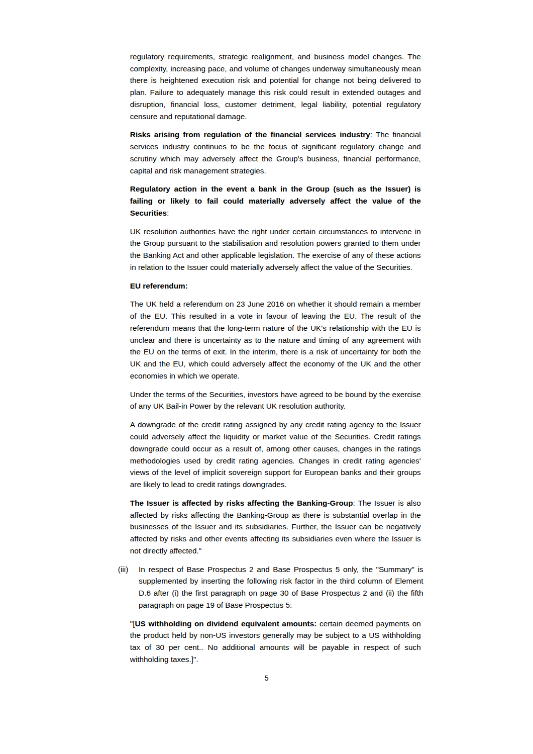regulatory requirements, strategic realignment, and business model changes. The complexity, increasing pace, and volume of changes underway simultaneously mean there is heightened execution risk and potential for change not being delivered to plan. Failure to adequately manage this risk could result in extended outages and disruption, financial loss, customer detriment, legal liability, potential regulatory censure and reputational damage.
Risks arising from regulation of the financial services industry: The financial services industry continues to be the focus of significant regulatory change and scrutiny which may adversely affect the Group's business, financial performance, capital and risk management strategies.
Regulatory action in the event a bank in the Group (such as the Issuer) is failing or likely to fail could materially adversely affect the value of the Securities:
UK resolution authorities have the right under certain circumstances to intervene in the Group pursuant to the stabilisation and resolution powers granted to them under the Banking Act and other applicable legislation. The exercise of any of these actions in relation to the Issuer could materially adversely affect the value of the Securities.
EU referendum:
The UK held a referendum on 23 June 2016 on whether it should remain a member of the EU. This resulted in a vote in favour of leaving the EU. The result of the referendum means that the long-term nature of the UK's relationship with the EU is unclear and there is uncertainty as to the nature and timing of any agreement with the EU on the terms of exit. In the interim, there is a risk of uncertainty for both the UK and the EU, which could adversely affect the economy of the UK and the other economies in which we operate.
Under the terms of the Securities, investors have agreed to be bound by the exercise of any UK Bail-in Power by the relevant UK resolution authority.
A downgrade of the credit rating assigned by any credit rating agency to the Issuer could adversely affect the liquidity or market value of the Securities. Credit ratings downgrade could occur as a result of, among other causes, changes in the ratings methodologies used by credit rating agencies. Changes in credit rating agencies' views of the level of implicit sovereign support for European banks and their groups are likely to lead to credit ratings downgrades.
The Issuer is affected by risks affecting the Banking-Group: The Issuer is also affected by risks affecting the Banking-Group as there is substantial overlap in the businesses of the Issuer and its subsidiaries. Further, the Issuer can be negatively affected by risks and other events affecting its subsidiaries even where the Issuer is not directly affected."
(iii)
In respect of Base Prospectus 2 and Base Prospectus 5 only, the "Summary" is supplemented by inserting the following risk factor in the third column of Element D.6 after (i) the first paragraph on page 30 of Base Prospectus 2 and (ii) the fifth paragraph on page 19 of Base Prospectus 5:
"[US withholding on dividend equivalent amounts: certain deemed payments on the product held by non-US investors generally may be subject to a US withholding tax of 30 per cent.. No additional amounts will be payable in respect of such withholding taxes.]".
5